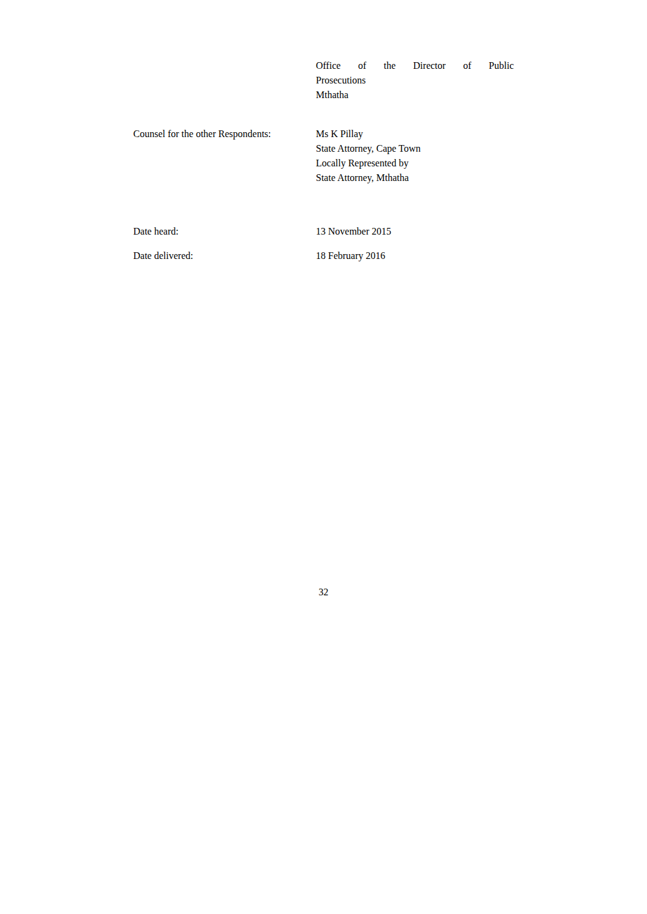Office of the Director of Public
Prosecutions
Mthatha
Counsel for the other Respondents:
Ms K Pillay
State Attorney, Cape Town
Locally Represented by
State Attorney, Mthatha
Date heard:
13 November 2015
Date delivered:
18 February 2016
32